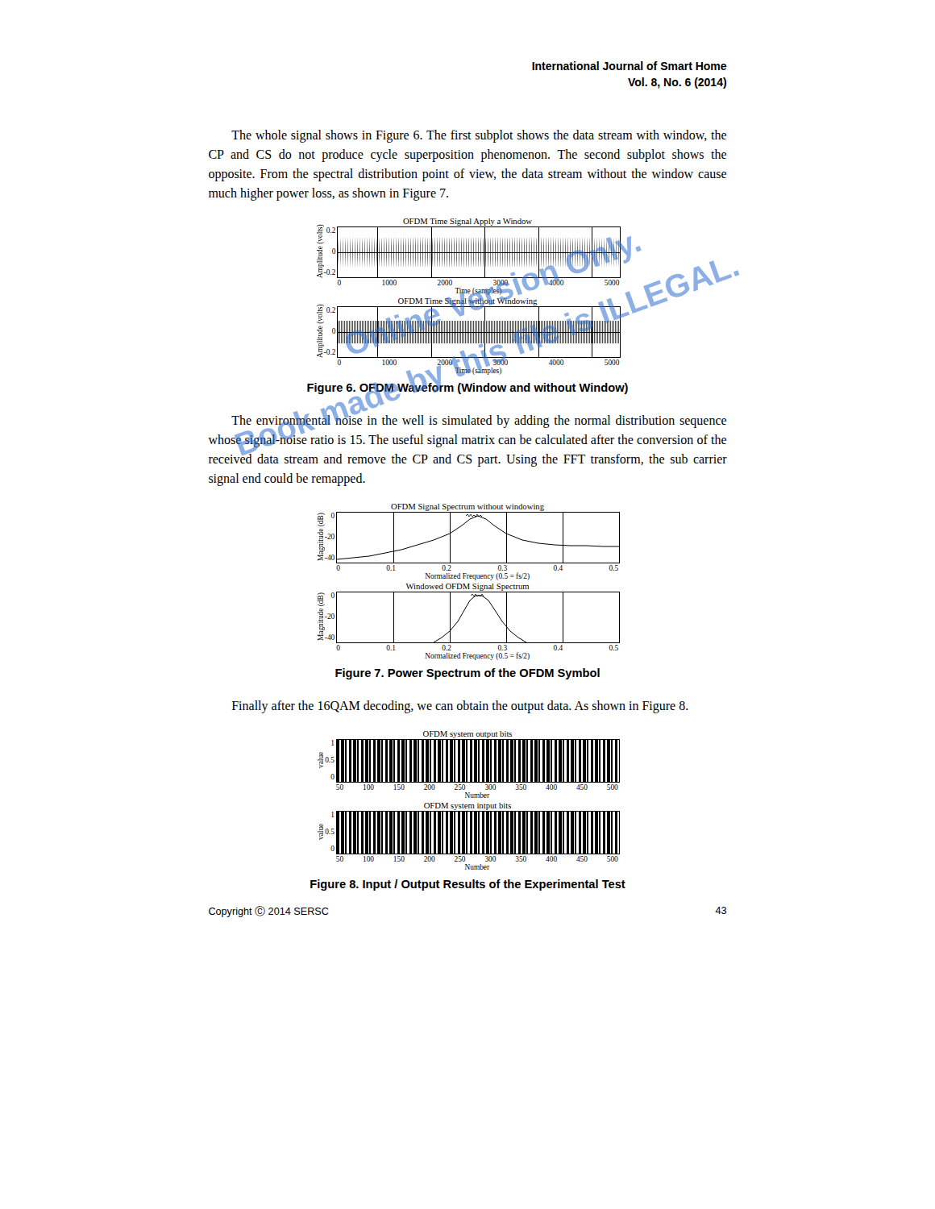International Journal of Smart Home
Vol. 8, No. 6 (2014)
The whole signal shows in Figure 6. The first subplot shows the data stream with window, the CP and CS do not produce cycle superposition phenomenon. The second subplot shows the opposite. From the spectral distribution point of view, the data stream without the window cause much higher power loss, as shown in Figure 7.
OFDM Time Signal Apply a Window
Amplitude (volts)
0.20-0.2
010002000300040005000
Time (samples)
OFDM Time Signal without Windowing
Amplitude (volts)
0.20-0.2
010002000300040005000
Time (samples)
Figure 6. OFDM Waveform (Window and without Window)
The environmental noise in the well is simulated by adding the normal distribution sequence whose signal-noise ratio is 15. The useful signal matrix can be calculated after the conversion of the received data stream and remove the CP and CS part. Using the FFT transform, the sub carrier signal end could be remapped.
OFDM Signal Spectrum without windowing
Magnitude (dB)
0-20-40
00.10.20.30.40.5
Normalized Frequency (0.5 = fs/2)
Windowed OFDM Signal Spectrum
Magnitude (dB)
0-20-40
00.10.20.30.40.5
Normalized Frequency (0.5 = fs/2)
Figure 7. Power Spectrum of the OFDM Symbol
Finally after the 16QAM decoding, we can obtain the output data. As shown in Figure 8.
OFDM system output bits
value
10.50
50100150200250300350400450500
Number
OFDM system intput bits
value
10.50
50100150200250300350400450500
Number
Figure 8. Input / Output Results of the Experimental Test
Online Version Only.
Book made by this file is ILLEGAL.
Copyright Ⓒ 2014 SERSC 43